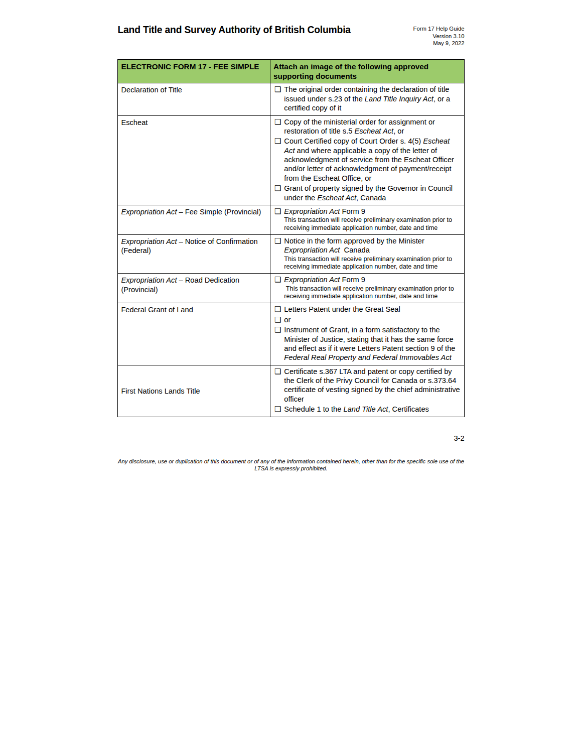Land Title and Survey Authority of British Columbia
Form 17 Help Guide
Version 3.10
May 9, 2022
| ELECTRONIC FORM 17 - FEE SIMPLE | Attach an image of the following approved supporting documents |
| --- | --- |
| Declaration of Title | The original order containing the declaration of title issued under s.23 of the Land Title Inquiry Act , or a certified copy of it |
| Escheat | Copy of the ministerial order for assignment or restoration of title s.5 Escheat Act , or Court Certified copy of Court Order s. 4(5) Escheat Act and where applicable a copy of the letter of acknowledgment of service from the Escheat Officer and/or letter of acknowledgment of payment/receipt from the Escheat Office, or Grant of property signed by the Governor in Council under the Escheat Act , Canada |
| Expropriation Act – Fee Simple (Provincial) | Expropriation Act Form 9 This transaction will receive preliminary examination prior to receiving immediate application number, date and time |
| Expropriation Act – Notice of Confirmation (Federal) | Notice in the form approved by the Minister Expropriation Act Canada This transaction will receive preliminary examination prior to receiving immediate application number, date and time |
| Expropriation Act – Road Dedication (Provincial) | Expropriation Act Form 9 This transaction will receive preliminary examination prior to receiving immediate application number, date and time |
| Federal Grant of Land | Letters Patent under the Great Seal or Instrument of Grant, in a form satisfactory to the Minister of Justice, stating that it has the same force and effect as if it were Letters Patent section 9 of the Federal Real Property and Federal Immovables Act |
| First Nations Lands Title | Certificate s.367 LTA and patent or copy certified by the Clerk of the Privy Council for Canada or s.373.64 certificate of vesting signed by the chief administrative officer Schedule 1 to the Land Title Act , Certificates |
3-2
Any disclosure, use or duplication of this document or of any of the information contained herein, other than for the specific sole use of the LTSA is expressly prohibited.